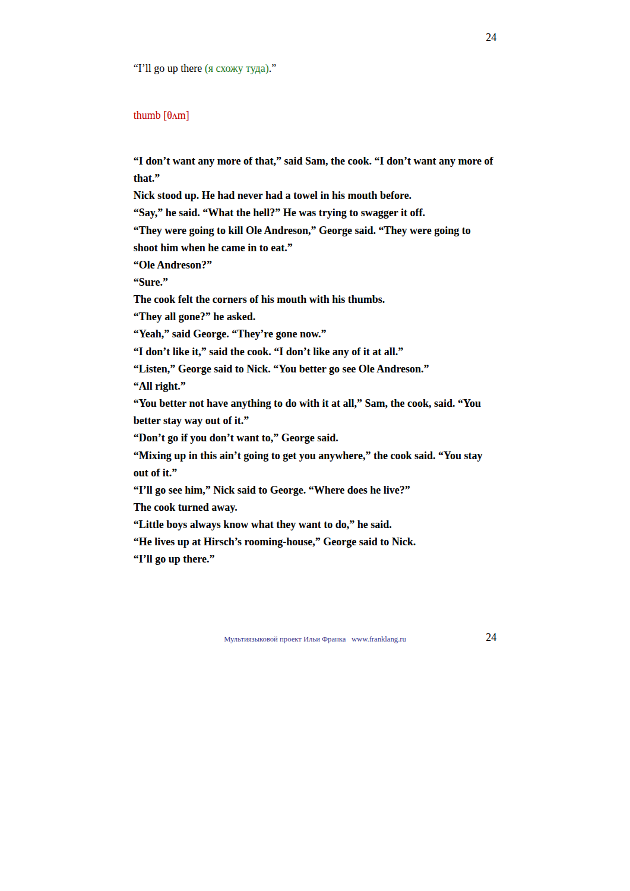24
“I’ll go up there (я схожу туда).”
thumb [θʌm]
“I don’t want any more of that,” said Sam, the cook. “I don’t want any more of that.”
Nick stood up. He had never had a towel in his mouth before.
“Say,” he said. “What the hell?” He was trying to swagger it off.
“They were going to kill Ole Andreson,” George said. “They were going to shoot him when he came in to eat.”
“Ole Andreson?”
“Sure.”
The cook felt the corners of his mouth with his thumbs.
“They all gone?” he asked.
“Yeah,” said George. “They’re gone now.”
“I don’t like it,” said the cook. “I don’t like any of it at all.”
“Listen,” George said to Nick. “You better go see Ole Andreson.”
“All right.”
“You better not have anything to do with it at all,” Sam, the cook, said. “You better stay way out of it.”
“Don’t go if you don’t want to,” George said.
“Mixing up in this ain’t going to get you anywhere,” the cook said. “You stay out of it.”
“I’ll go see him,” Nick said to George. “Where does he live?”
The cook turned away.
“Little boys always know what they want to do,” he said.
“He lives up at Hirsch’s rooming-house,” George said to Nick.
“I’ll go up there.”
Мультиязыковой проект Ильи Франка www.franklang.ru
24